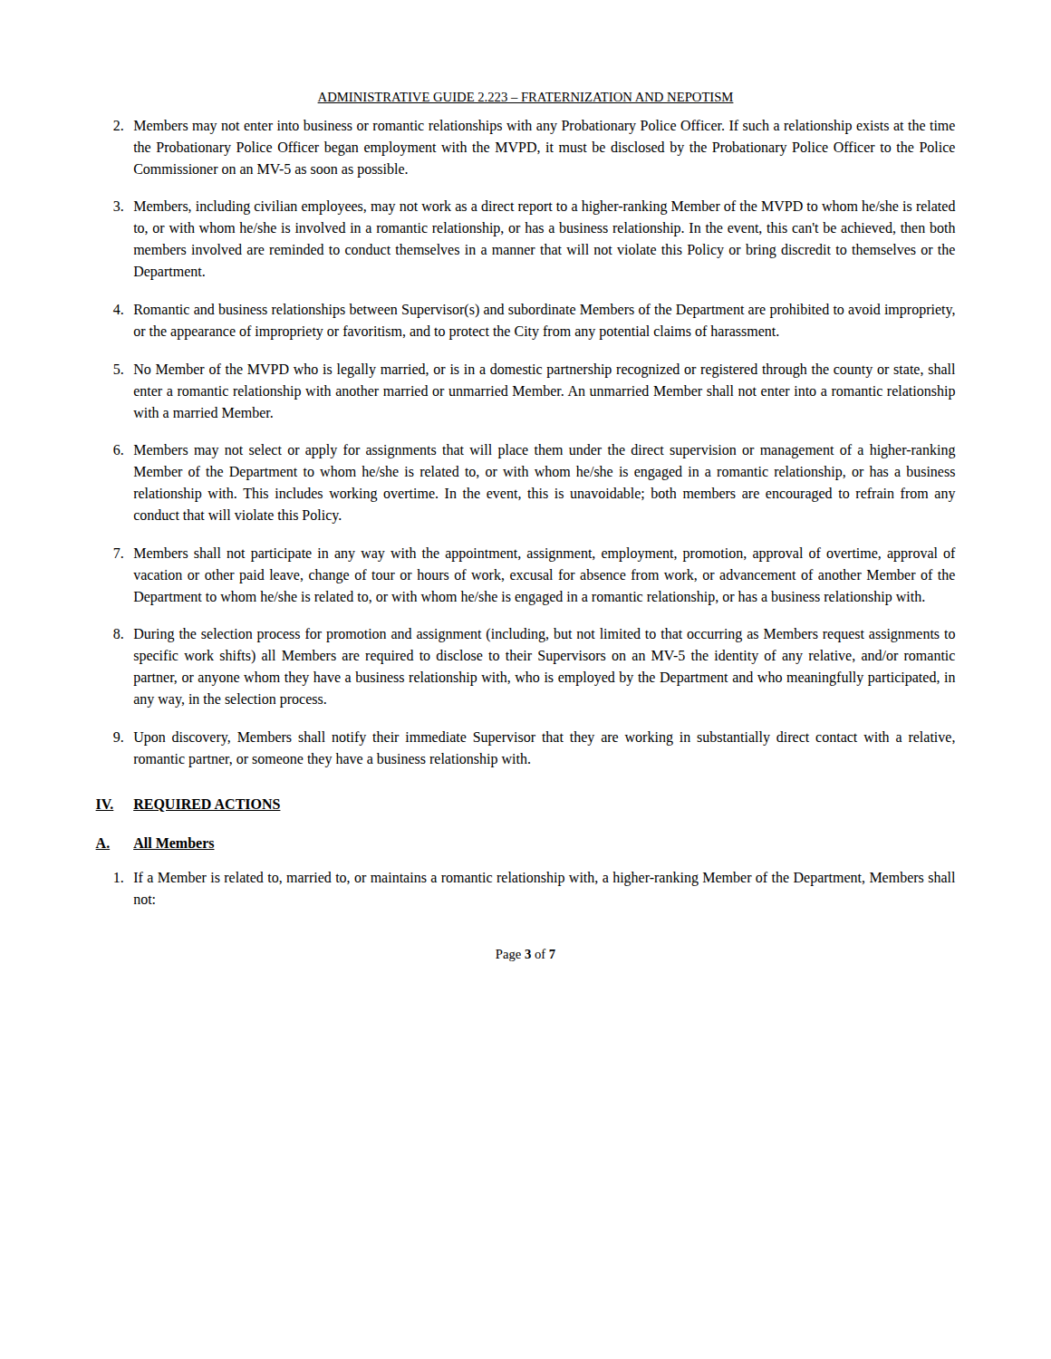ADMINISTRATIVE GUIDE 2.223 – FRATERNIZATION AND NEPOTISM
Members may not enter into business or romantic relationships with any Probationary Police Officer. If such a relationship exists at the time the Probationary Police Officer began employment with the MVPD, it must be disclosed by the Probationary Police Officer to the Police Commissioner on an MV-5 as soon as possible.
Members, including civilian employees, may not work as a direct report to a higher-ranking Member of the MVPD to whom he/she is related to, or with whom he/she is involved in a romantic relationship, or has a business relationship. In the event, this can't be achieved, then both members involved are reminded to conduct themselves in a manner that will not violate this Policy or bring discredit to themselves or the Department.
Romantic and business relationships between Supervisor(s) and subordinate Members of the Department are prohibited to avoid impropriety, or the appearance of impropriety or favoritism, and to protect the City from any potential claims of harassment.
No Member of the MVPD who is legally married, or is in a domestic partnership recognized or registered through the county or state, shall enter a romantic relationship with another married or unmarried Member. An unmarried Member shall not enter into a romantic relationship with a married Member.
Members may not select or apply for assignments that will place them under the direct supervision or management of a higher-ranking Member of the Department to whom he/she is related to, or with whom he/she is engaged in a romantic relationship, or has a business relationship with. This includes working overtime. In the event, this is unavoidable; both members are encouraged to refrain from any conduct that will violate this Policy.
Members shall not participate in any way with the appointment, assignment, employment, promotion, approval of overtime, approval of vacation or other paid leave, change of tour or hours of work, excusal for absence from work, or advancement of another Member of the Department to whom he/she is related to, or with whom he/she is engaged in a romantic relationship, or has a business relationship with.
During the selection process for promotion and assignment (including, but not limited to that occurring as Members request assignments to specific work shifts) all Members are required to disclose to their Supervisors on an MV-5 the identity of any relative, and/or romantic partner, or anyone whom they have a business relationship with, who is employed by the Department and who meaningfully participated, in any way, in the selection process.
Upon discovery, Members shall notify their immediate Supervisor that they are working in substantially direct contact with a relative, romantic partner, or someone they have a business relationship with.
IV. REQUIRED ACTIONS
A. All Members
If a Member is related to, married to, or maintains a romantic relationship with, a higher-ranking Member of the Department, Members shall not:
Page 3 of 7